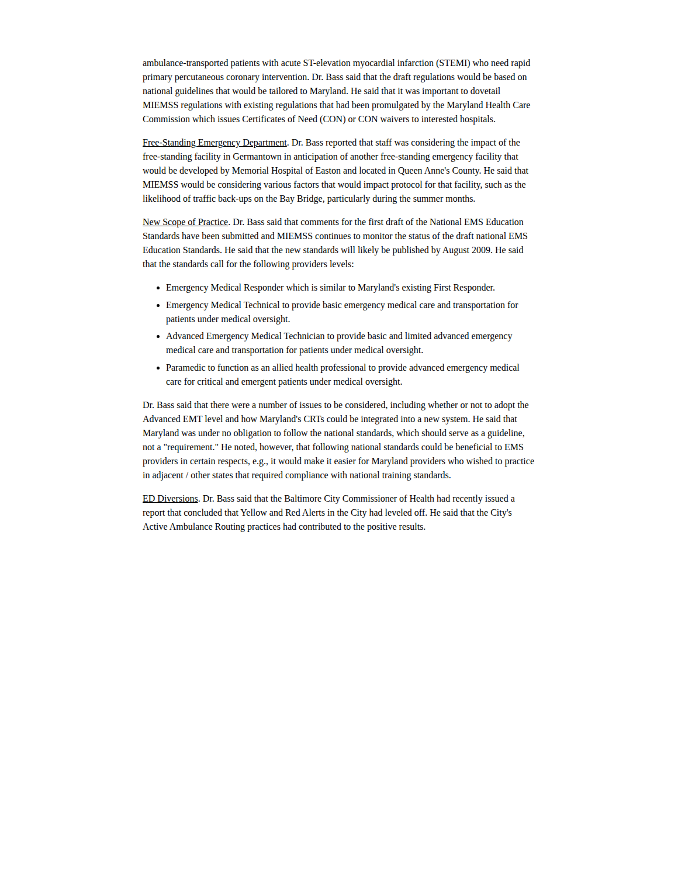ambulance-transported patients with acute ST-elevation myocardial infarction (STEMI) who need rapid primary percutaneous coronary intervention. Dr. Bass said that the draft regulations would be based on national guidelines that would be tailored to Maryland. He said that it was important to dovetail MIEMSS regulations with existing regulations that had been promulgated by the Maryland Health Care Commission which issues Certificates of Need (CON) or CON waivers to interested hospitals.
Free-Standing Emergency Department. Dr. Bass reported that staff was considering the impact of the free-standing facility in Germantown in anticipation of another free-standing emergency facility that would be developed by Memorial Hospital of Easton and located in Queen Anne's County. He said that MIEMSS would be considering various factors that would impact protocol for that facility, such as the likelihood of traffic back-ups on the Bay Bridge, particularly during the summer months.
New Scope of Practice. Dr. Bass said that comments for the first draft of the National EMS Education Standards have been submitted and MIEMSS continues to monitor the status of the draft national EMS Education Standards. He said that the new standards will likely be published by August 2009. He said that the standards call for the following providers levels:
Emergency Medical Responder which is similar to Maryland's existing First Responder.
Emergency Medical Technical to provide basic emergency medical care and transportation for patients under medical oversight.
Advanced Emergency Medical Technician to provide basic and limited advanced emergency medical care and transportation for patients under medical oversight.
Paramedic to function as an allied health professional to provide advanced emergency medical care for critical and emergent patients under medical oversight.
Dr. Bass said that there were a number of issues to be considered, including whether or not to adopt the Advanced EMT level and how Maryland's CRTs could be integrated into a new system. He said that Maryland was under no obligation to follow the national standards, which should serve as a guideline, not a "requirement." He noted, however, that following national standards could be beneficial to EMS providers in certain respects, e.g., it would make it easier for Maryland providers who wished to practice in adjacent / other states that required compliance with national training standards.
ED Diversions. Dr. Bass said that the Baltimore City Commissioner of Health had recently issued a report that concluded that Yellow and Red Alerts in the City had leveled off. He said that the City's Active Ambulance Routing practices had contributed to the positive results.